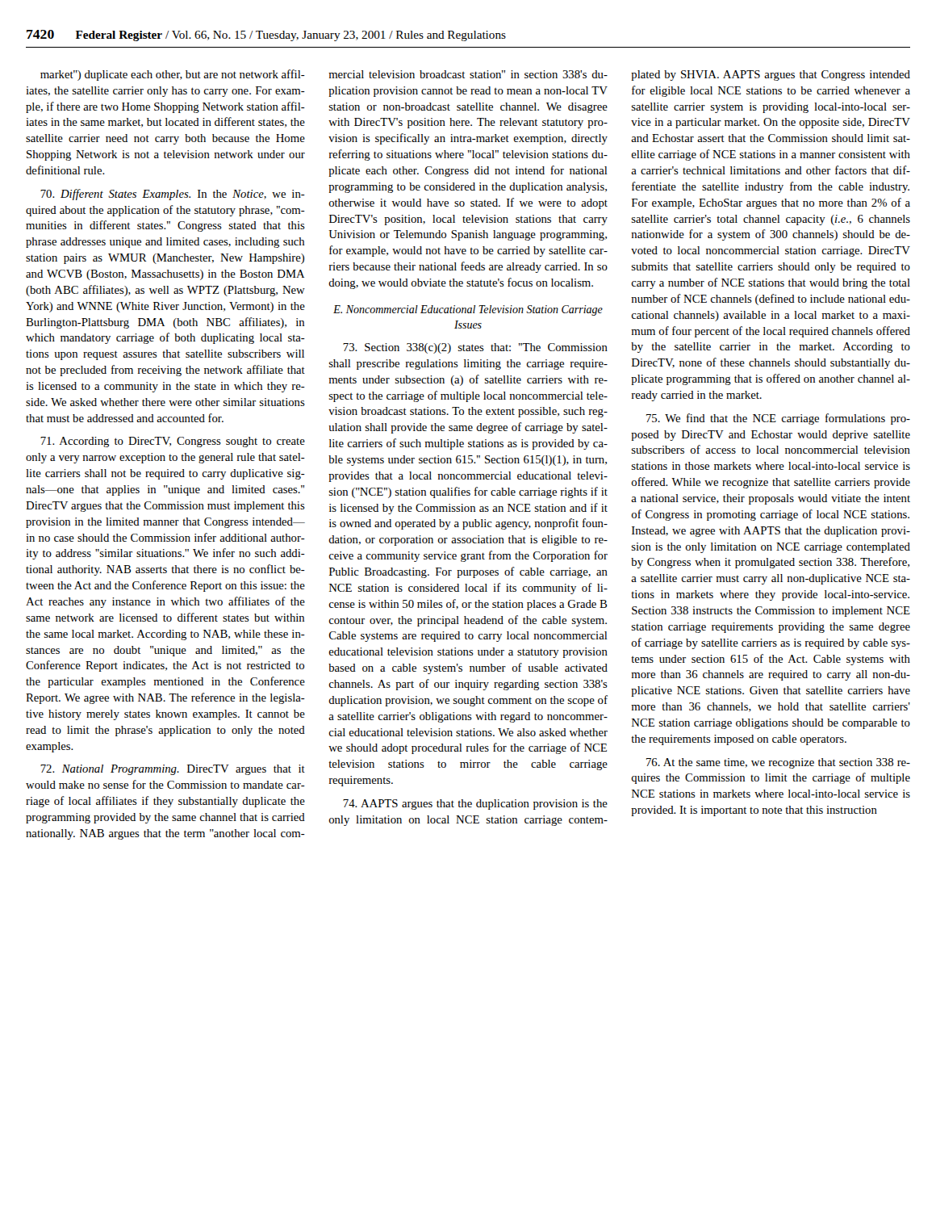7420 Federal Register / Vol. 66, No. 15 / Tuesday, January 23, 2001 / Rules and Regulations
market'') duplicate each other, but are not network affiliates, the satellite carrier only has to carry one. For example, if there are two Home Shopping Network station affiliates in the same market, but located in different states, the satellite carrier need not carry both because the Home Shopping Network is not a television network under our definitional rule.
70. Different States Examples. In the Notice, we inquired about the application of the statutory phrase, ''communities in different states.'' Congress stated that this phrase addresses unique and limited cases, including such station pairs as WMUR (Manchester, New Hampshire) and WCVB (Boston, Massachusetts) in the Boston DMA (both ABC affiliates), as well as WPTZ (Plattsburg, New York) and WNNE (White River Junction, Vermont) in the Burlington-Plattsburg DMA (both NBC affiliates), in which mandatory carriage of both duplicating local stations upon request assures that satellite subscribers will not be precluded from receiving the network affiliate that is licensed to a community in the state in which they reside. We asked whether there were other similar situations that must be addressed and accounted for.
71. According to DirecTV, Congress sought to create only a very narrow exception to the general rule that satellite carriers shall not be required to carry duplicative signals—one that applies in ''unique and limited cases.'' DirecTV argues that the Commission must implement this provision in the limited manner that Congress intended—in no case should the Commission infer additional authority to address ''similar situations.'' We infer no such additional authority. NAB asserts that there is no conflict between the Act and the Conference Report on this issue: the Act reaches any instance in which two affiliates of the same network are licensed to different states but within the same local market. According to NAB, while these instances are no doubt ''unique and limited,'' as the Conference Report indicates, the Act is not restricted to the particular examples mentioned in the Conference Report. We agree with NAB. The reference in the legislative history merely states known examples. It cannot be read to limit the phrase's application to only the noted examples.
72. National Programming. DirecTV argues that it would make no sense for the Commission to mandate carriage of local affiliates if they substantially duplicate the programming provided by the same channel that is carried nationally. NAB argues that the term ''another local commercial television broadcast station'' in section 338's duplication provision cannot be read to mean a non-local TV station or non-broadcast satellite channel. We disagree with DirecTV's position here. The relevant statutory provision is specifically an intra-market exemption, directly referring to situations where ''local'' television stations duplicate each other. Congress did not intend for national programming to be considered in the duplication analysis, otherwise it would have so stated. If we were to adopt DirecTV's position, local television stations that carry Univision or Telemundo Spanish language programming, for example, would not have to be carried by satellite carriers because their national feeds are already carried. In so doing, we would obviate the statute's focus on localism.
E. Noncommercial Educational Television Station Carriage Issues
73. Section 338(c)(2) states that: ''The Commission shall prescribe regulations limiting the carriage requirements under subsection (a) of satellite carriers with respect to the carriage of multiple local noncommercial television broadcast stations. To the extent possible, such regulation shall provide the same degree of carriage by satellite carriers of such multiple stations as is provided by cable systems under section 615.'' Section 615(l)(1), in turn, provides that a local noncommercial educational television (''NCE'') station qualifies for cable carriage rights if it is licensed by the Commission as an NCE station and if it is owned and operated by a public agency, nonprofit foundation, or corporation or association that is eligible to receive a community service grant from the Corporation for Public Broadcasting. For purposes of cable carriage, an NCE station is considered local if its community of license is within 50 miles of, or the station places a Grade B contour over, the principal headend of the cable system. Cable systems are required to carry local noncommercial educational television stations under a statutory provision based on a cable system's number of usable activated channels. As part of our inquiry regarding section 338's duplication provision, we sought comment on the scope of a satellite carrier's obligations with regard to noncommercial educational television stations. We also asked whether we should adopt procedural rules for the carriage of NCE television stations to mirror the cable carriage requirements.
74. AAPTS argues that the duplication provision is the only limitation on local NCE station carriage contemplated by SHVIA. AAPTS argues that Congress intended for eligible local NCE stations to be carried whenever a satellite carrier system is providing local-into-local service in a particular market. On the opposite side, DirecTV and Echostar assert that the Commission should limit satellite carriage of NCE stations in a manner consistent with a carrier's technical limitations and other factors that differentiate the satellite industry from the cable industry. For example, EchoStar argues that no more than 2% of a satellite carrier's total channel capacity (i.e., 6 channels nationwide for a system of 300 channels) should be devoted to local noncommercial station carriage. DirecTV submits that satellite carriers should only be required to carry a number of NCE stations that would bring the total number of NCE channels (defined to include national educational channels) available in a local market to a maximum of four percent of the local required channels offered by the satellite carrier in the market. According to DirecTV, none of these channels should substantially duplicate programming that is offered on another channel already carried in the market.
75. We find that the NCE carriage formulations proposed by DirecTV and Echostar would deprive satellite subscribers of access to local noncommercial television stations in those markets where local-into-local service is offered. While we recognize that satellite carriers provide a national service, their proposals would vitiate the intent of Congress in promoting carriage of local NCE stations. Instead, we agree with AAPTS that the duplication provision is the only limitation on NCE carriage contemplated by Congress when it promulgated section 338. Therefore, a satellite carrier must carry all non-duplicative NCE stations in markets where they provide local-into-service. Section 338 instructs the Commission to implement NCE station carriage requirements providing the same degree of carriage by satellite carriers as is required by cable systems under section 615 of the Act. Cable systems with more than 36 channels are required to carry all non-duplicative NCE stations. Given that satellite carriers have more than 36 channels, we hold that satellite carriers' NCE station carriage obligations should be comparable to the requirements imposed on cable operators.
76. At the same time, we recognize that section 338 requires the Commission to limit the carriage of multiple NCE stations in markets where local-into-local service is provided. It is important to note that this instruction